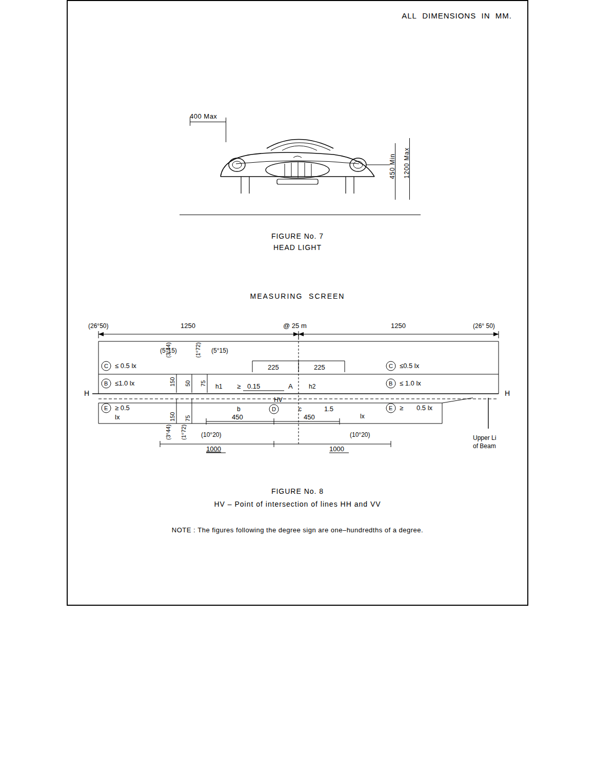ALL DIMENSIONS IN MM.
400 Max
450 Min
1200 Max
FIGURE No. 7
HEAD LIGHT
MEASURING SCREEN
(26°50) 1250 @ 25 m 1250 (26° 50) (5°15) (5°15) C ≤ 0.5 lx C ≤0.5 lx 225 225 B ≤1.0 lx B ≤ 1.0 lx 150 50 75 (3°44) (1°72) h1 ≥ 0.15 A h2 H H HV E ≥ 0.5 lx E ≥ 0.5 lx 150 75 (3°44) (1°72) b D c 1.5 lx 450 450 (10°20) (10°20) 1000 1000 Upper Li of Beam
FIGURE No. 8
HV – Point of intersection of lines HH and VV
NOTE : The figures following the degree sign are one–hundredths of a degree.